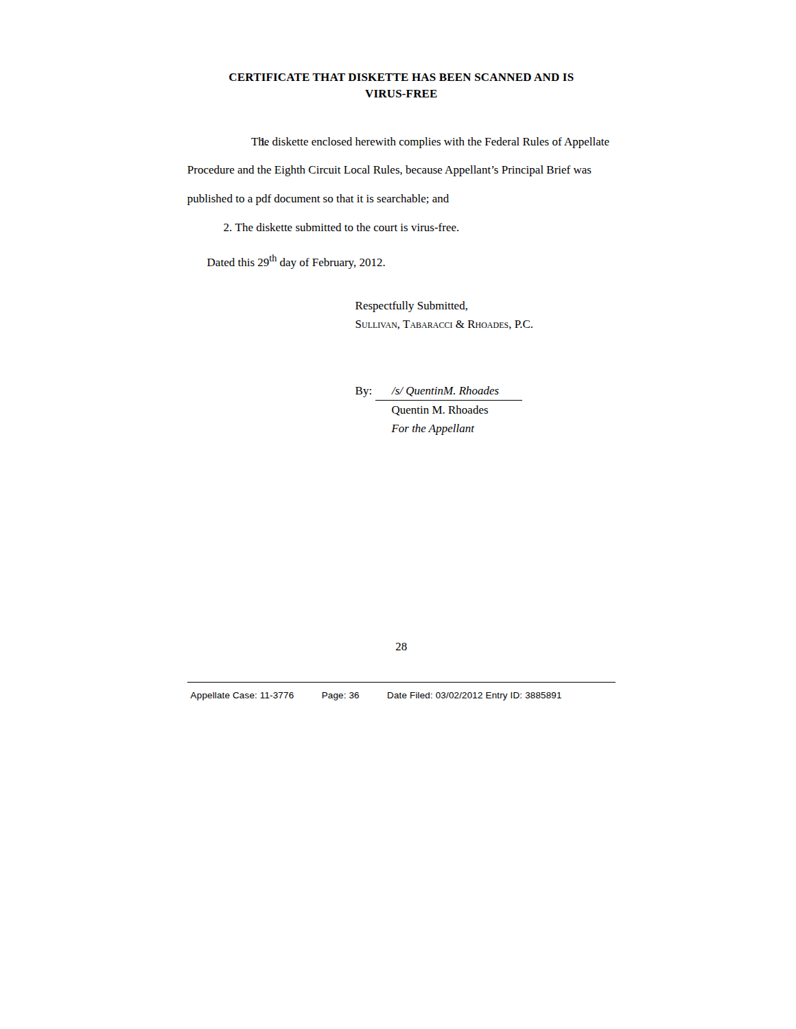CERTIFICATE THAT DISKETTE HAS BEEN SCANNED AND IS
VIRUS-FREE
1. The diskette enclosed herewith complies with the Federal Rules of Appellate Procedure and the Eighth Circuit Local Rules, because Appellant’s Principal Brief was published to a pdf document so that it is searchable; and
2. The diskette submitted to the court is virus-free.
Dated this 29th day of February, 2012.
Respectfully Submitted,
Sullivan, Tabaracci & Rhoades, P.C.
By:/s/ QuentinM. Rhoades
Quentin M. Rhoades
For the Appellant
28
Appellate Case: 11-3776 Page: 36 Date Filed: 03/02/2012 Entry ID: 3885891